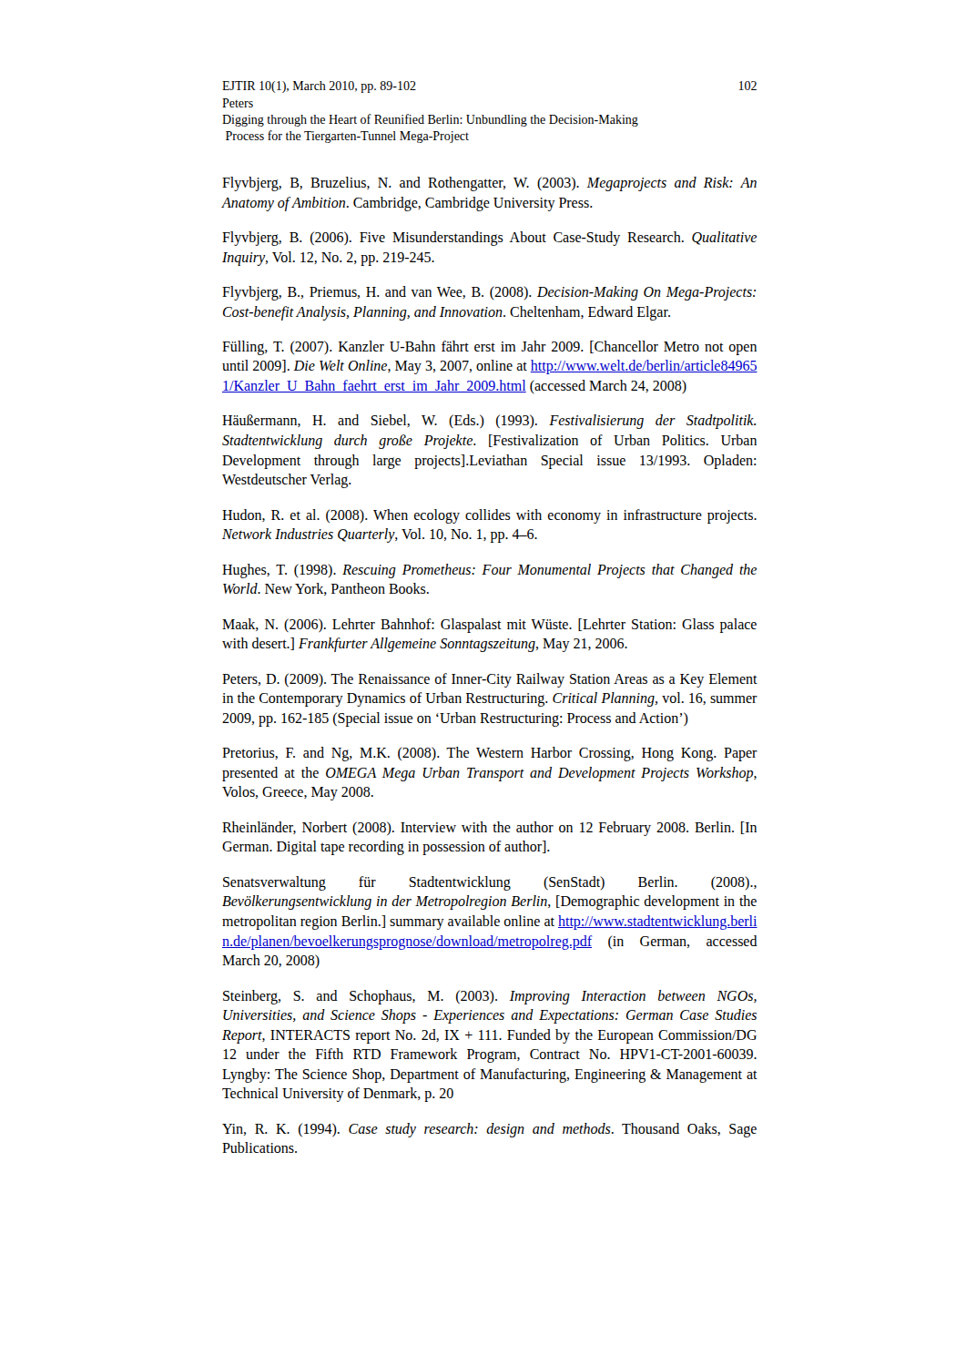EJTIR 10(1), March 2010, pp. 89-102 102
Peters
Digging through the Heart of Reunified Berlin: Unbundling the Decision-Making
Process for the Tiergarten-Tunnel Mega-Project
Flyvbjerg, B, Bruzelius, N. and Rothengatter, W. (2003). Megaprojects and Risk: An Anatomy of Ambition. Cambridge, Cambridge University Press.
Flyvbjerg, B. (2006). Five Misunderstandings About Case-Study Research. Qualitative Inquiry, Vol. 12, No. 2, pp. 219-245.
Flyvbjerg, B., Priemus, H. and van Wee, B. (2008). Decision-Making On Mega-Projects: Cost-benefit Analysis, Planning, and Innovation. Cheltenham, Edward Elgar.
Fülling, T. (2007). Kanzler U-Bahn fährt erst im Jahr 2009. [Chancellor Metro not open until 2009]. Die Welt Online, May 3, 2007, online at http://www.welt.de/berlin/article849651/Kanzler_U_Bahn_faehrt_erst_im_Jahr_2009.html (accessed March 24, 2008)
Häußermann, H. and Siebel, W. (Eds.) (1993). Festivalisierung der Stadtpolitik. Stadtentwicklung durch große Projekte. [Festivalization of Urban Politics. Urban Development through large projects].Leviathan Special issue 13/1993. Opladen: Westdeutscher Verlag.
Hudon, R. et al. (2008). When ecology collides with economy in infrastructure projects. Network Industries Quarterly, Vol. 10, No. 1, pp. 4–6.
Hughes, T. (1998). Rescuing Prometheus: Four Monumental Projects that Changed the World. New York, Pantheon Books.
Maak, N. (2006). Lehrter Bahnhof: Glaspalast mit Wüste. [Lehrter Station: Glass palace with desert.] Frankfurter Allgemeine Sonntagszeitung, May 21, 2006.
Peters, D. (2009). The Renaissance of Inner-City Railway Station Areas as a Key Element in the Contemporary Dynamics of Urban Restructuring. Critical Planning, vol. 16, summer 2009, pp. 162-185 (Special issue on ‘Urban Restructuring: Process and Action’)
Pretorius, F. and Ng, M.K. (2008). The Western Harbor Crossing, Hong Kong. Paper presented at the OMEGA Mega Urban Transport and Development Projects Workshop, Volos, Greece, May 2008.
Rheinländer, Norbert (2008). Interview with the author on 12 February 2008. Berlin. [In German. Digital tape recording in possession of author].
Senatsverwaltung für Stadtentwicklung (SenStadt) Berlin. (2008)., Bevölkerungsentwicklung in der Metropolregion Berlin, [Demographic development in the metropolitan region Berlin.] summary available online at http://www.stadtentwicklung.berlin.de/planen/bevoelkerungsprognose/download/metropolreg.pdf (in German, accessed March 20, 2008)
Steinberg, S. and Schophaus, M. (2003). Improving Interaction between NGOs, Universities, and Science Shops - Experiences and Expectations: German Case Studies Report, INTERACTS report No. 2d, IX + 111. Funded by the European Commission/DG 12 under the Fifth RTD Framework Program, Contract No. HPV1-CT-2001-60039. Lyngby: The Science Shop, Department of Manufacturing, Engineering & Management at Technical University of Denmark, p. 20
Yin, R. K. (1994). Case study research: design and methods. Thousand Oaks, Sage Publications.